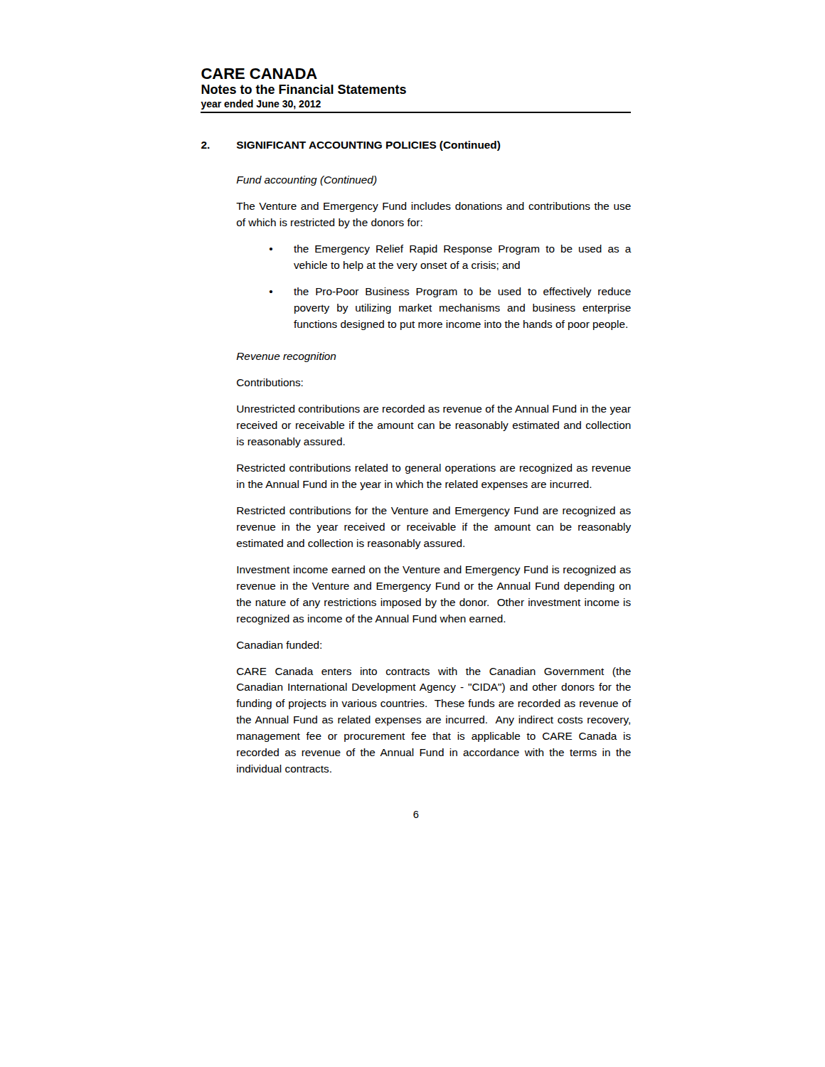CARE CANADA
Notes to the Financial Statements
year ended June 30, 2012
2.
SIGNIFICANT ACCOUNTING POLICIES (Continued)
Fund accounting (Continued)
The Venture and Emergency Fund includes donations and contributions the use of which is restricted by the donors for:
the Emergency Relief Rapid Response Program to be used as a vehicle to help at the very onset of a crisis; and
the Pro-Poor Business Program to be used to effectively reduce poverty by utilizing market mechanisms and business enterprise functions designed to put more income into the hands of poor people.
Revenue recognition
Contributions:
Unrestricted contributions are recorded as revenue of the Annual Fund in the year received or receivable if the amount can be reasonably estimated and collection is reasonably assured.
Restricted contributions related to general operations are recognized as revenue in the Annual Fund in the year in which the related expenses are incurred.
Restricted contributions for the Venture and Emergency Fund are recognized as revenue in the year received or receivable if the amount can be reasonably estimated and collection is reasonably assured.
Investment income earned on the Venture and Emergency Fund is recognized as revenue in the Venture and Emergency Fund or the Annual Fund depending on the nature of any restrictions imposed by the donor. Other investment income is recognized as income of the Annual Fund when earned.
Canadian funded:
CARE Canada enters into contracts with the Canadian Government (the Canadian International Development Agency - "CIDA") and other donors for the funding of projects in various countries. These funds are recorded as revenue of the Annual Fund as related expenses are incurred. Any indirect costs recovery, management fee or procurement fee that is applicable to CARE Canada is recorded as revenue of the Annual Fund in accordance with the terms in the individual contracts.
6